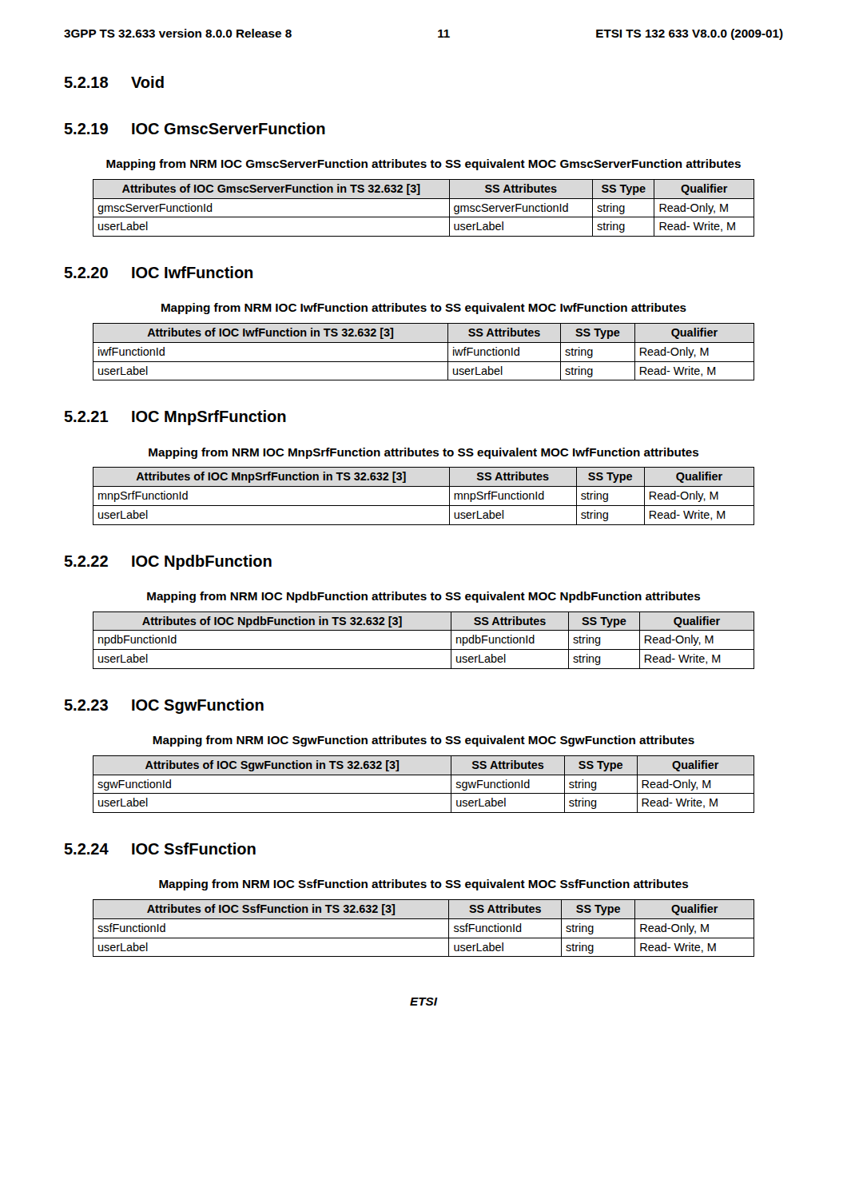3GPP TS 32.633 version 8.0.0 Release 8 11 ETSI TS 132 633 V8.0.0 (2009-01)
5.2.18 Void
5.2.19 IOC GmscServerFunction
Mapping from NRM IOC GmscServerFunction attributes to SS equivalent MOC GmscServerFunction attributes
| Attributes of IOC GmscServerFunction in TS 32.632 [3] | SS Attributes | SS Type | Qualifier |
| --- | --- | --- | --- |
| gmscServerFunctionId | gmscServerFunctionId | string | Read-Only, M |
| userLabel | userLabel | string | Read- Write, M |
5.2.20 IOC IwfFunction
Mapping from NRM IOC IwfFunction attributes to SS equivalent MOC IwfFunction attributes
| Attributes of IOC IwfFunction in TS 32.632 [3] | SS Attributes | SS Type | Qualifier |
| --- | --- | --- | --- |
| iwfFunctionId | iwfFunctionId | string | Read-Only, M |
| userLabel | userLabel | string | Read- Write, M |
5.2.21 IOC MnpSrfFunction
Mapping from NRM IOC MnpSrfFunction attributes to SS equivalent MOC IwfFunction attributes
| Attributes of IOC MnpSrfFunction in TS 32.632 [3] | SS Attributes | SS Type | Qualifier |
| --- | --- | --- | --- |
| mnpSrfFunctionId | mnpSrfFunctionId | string | Read-Only, M |
| userLabel | userLabel | string | Read- Write, M |
5.2.22 IOC NpdbFunction
Mapping from NRM IOC NpdbFunction attributes to SS equivalent MOC NpdbFunction attributes
| Attributes of IOC NpdbFunction in TS 32.632 [3] | SS Attributes | SS Type | Qualifier |
| --- | --- | --- | --- |
| npdbFunctionId | npdbFunctionId | string | Read-Only, M |
| userLabel | userLabel | string | Read- Write, M |
5.2.23 IOC SgwFunction
Mapping from NRM IOC SgwFunction attributes to SS equivalent MOC SgwFunction attributes
| Attributes of IOC SgwFunction in TS 32.632 [3] | SS Attributes | SS Type | Qualifier |
| --- | --- | --- | --- |
| sgwFunctionId | sgwFunctionId | string | Read-Only, M |
| userLabel | userLabel | string | Read- Write, M |
5.2.24 IOC SsfFunction
Mapping from NRM IOC SsfFunction attributes to SS equivalent MOC SsfFunction attributes
| Attributes of IOC SsfFunction in TS 32.632 [3] | SS Attributes | SS Type | Qualifier |
| --- | --- | --- | --- |
| ssfFunctionId | ssfFunctionId | string | Read-Only, M |
| userLabel | userLabel | string | Read- Write, M |
ETSI